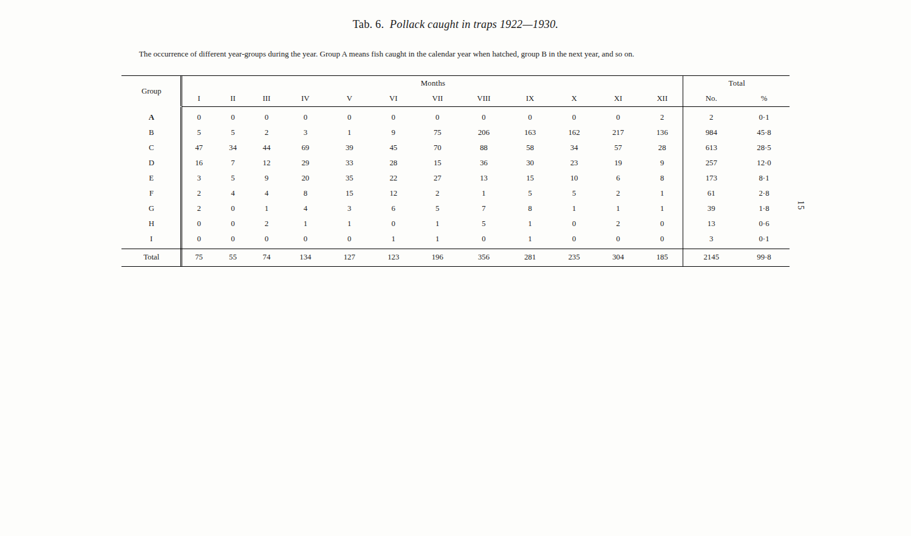Tab. 6. Pollack caught in traps 1922—1930.
The occurrence of different year-groups during the year. Group A means fish caught in the calendar year when hatched, group B in the next year, and so on.
Pollack caught in traps 1922–1930: occurrence of year-groups by month
| Group | Months | Total |
| --- | --- | --- |
| I | II | III | IV | V | VI | VII | VIII | IX | X | XI | XII | No. | % |
| A | 0 | 0 | 0 | 0 | 0 | 0 | 0 | 0 | 0 | 0 | 0 | 2 | 2 | 0·1 |
| B | 5 | 5 | 2 | 3 | 1 | 9 | 75 | 206 | 163 | 162 | 217 | 136 | 984 | 45·8 |
| C | 47 | 34 | 44 | 69 | 39 | 45 | 70 | 88 | 58 | 34 | 57 | 28 | 613 | 28·5 |
| D | 16 | 7 | 12 | 29 | 33 | 28 | 15 | 36 | 30 | 23 | 19 | 9 | 257 | 12·0 |
| E | 3 | 5 | 9 | 20 | 35 | 22 | 27 | 13 | 15 | 10 | 6 | 8 | 173 | 8·1 |
| F | 2 | 4 | 4 | 8 | 15 | 12 | 2 | 1 | 5 | 5 | 2 | 1 | 61 | 2·8 |
| G | 2 | 0 | 1 | 4 | 3 | 6 | 5 | 7 | 8 | 1 | 1 | 1 | 39 | 1·8 |
| H | 0 | 0 | 2 | 1 | 1 | 0 | 1 | 5 | 1 | 0 | 2 | 0 | 13 | 0·6 |
| I | 0 | 0 | 0 | 0 | 0 | 1 | 1 | 0 | 1 | 0 | 0 | 0 | 3 | 0·1 |
| Total | 75 | 55 | 74 | 134 | 127 | 123 | 196 | 356 | 281 | 235 | 304 | 185 | 2145 | 99·8 |
15